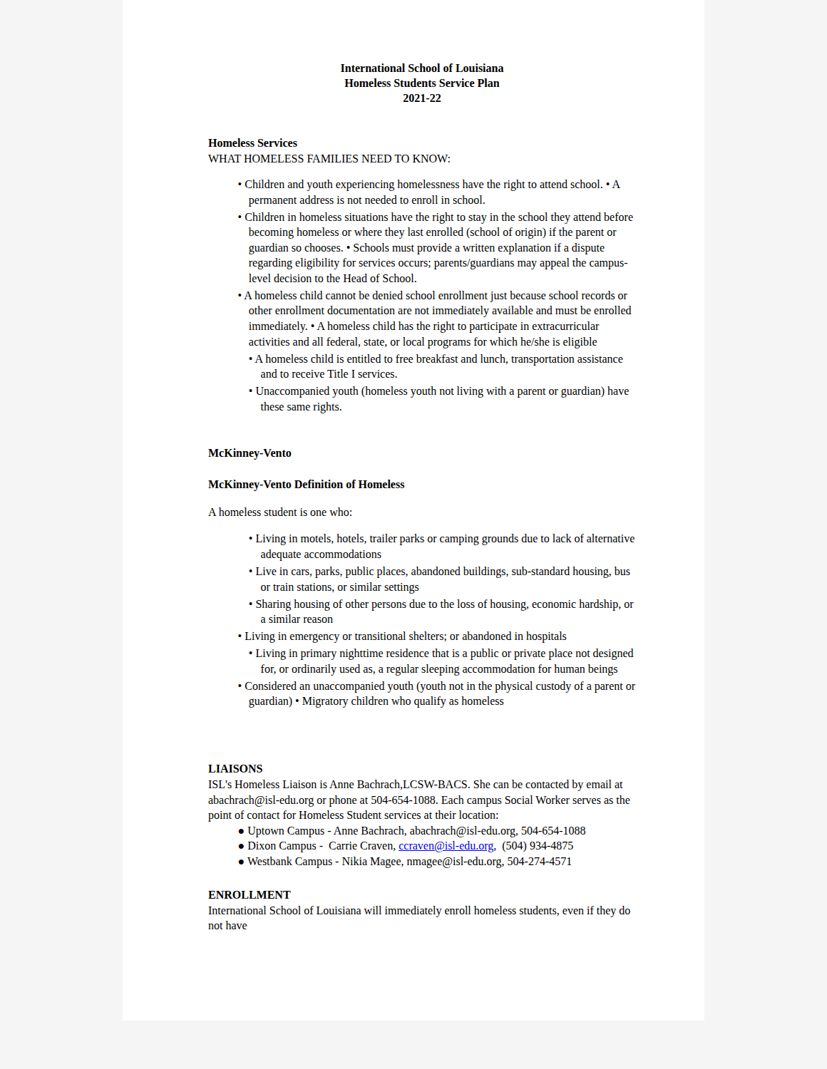International School of Louisiana
Homeless Students Service Plan
2021-22
Homeless Services
WHAT HOMELESS FAMILIES NEED TO KNOW:
Children and youth experiencing homelessness have the right to attend school. • A permanent address is not needed to enroll in school.
Children in homeless situations have the right to stay in the school they attend before becoming homeless or where they last enrolled (school of origin) if the parent or guardian so chooses. • Schools must provide a written explanation if a dispute regarding eligibility for services occurs; parents/guardians may appeal the campus-level decision to the Head of School.
A homeless child cannot be denied school enrollment just because school records or other enrollment documentation are not immediately available and must be enrolled immediately. • A homeless child has the right to participate in extracurricular activities and all federal, state, or local programs for which he/she is eligible
A homeless child is entitled to free breakfast and lunch, transportation assistance and to receive Title I services.
Unaccompanied youth (homeless youth not living with a parent or guardian) have these same rights.
McKinney-Vento
McKinney-Vento Definition of Homeless
A homeless student is one who:
Living in motels, hotels, trailer parks or camping grounds due to lack of alternative adequate accommodations
Live in cars, parks, public places, abandoned buildings, sub-standard housing, bus or train stations, or similar settings
Sharing housing of other persons due to the loss of housing, economic hardship, or a similar reason
Living in emergency or transitional shelters; or abandoned in hospitals
Living in primary nighttime residence that is a public or private place not designed for, or ordinarily used as, a regular sleeping accommodation for human beings
Considered an unaccompanied youth (youth not in the physical custody of a parent or guardian) • Migratory children who qualify as homeless
LIAISONS
ISL's Homeless Liaison is Anne Bachrach,LCSW-BACS. She can be contacted by email at abachrach@isl-edu.org or phone at 504-654-1088. Each campus Social Worker serves as the point of contact for Homeless Student services at their location:
Uptown Campus - Anne Bachrach, abachrach@isl-edu.org, 504-654-1088
Dixon Campus - Carrie Craven, ccraven@isl-edu.org, (504) 934-4875
Westbank Campus - Nikia Magee, nmagee@isl-edu.org, 504-274-4571
ENROLLMENT
International School of Louisiana will immediately enroll homeless students, even if they do not have